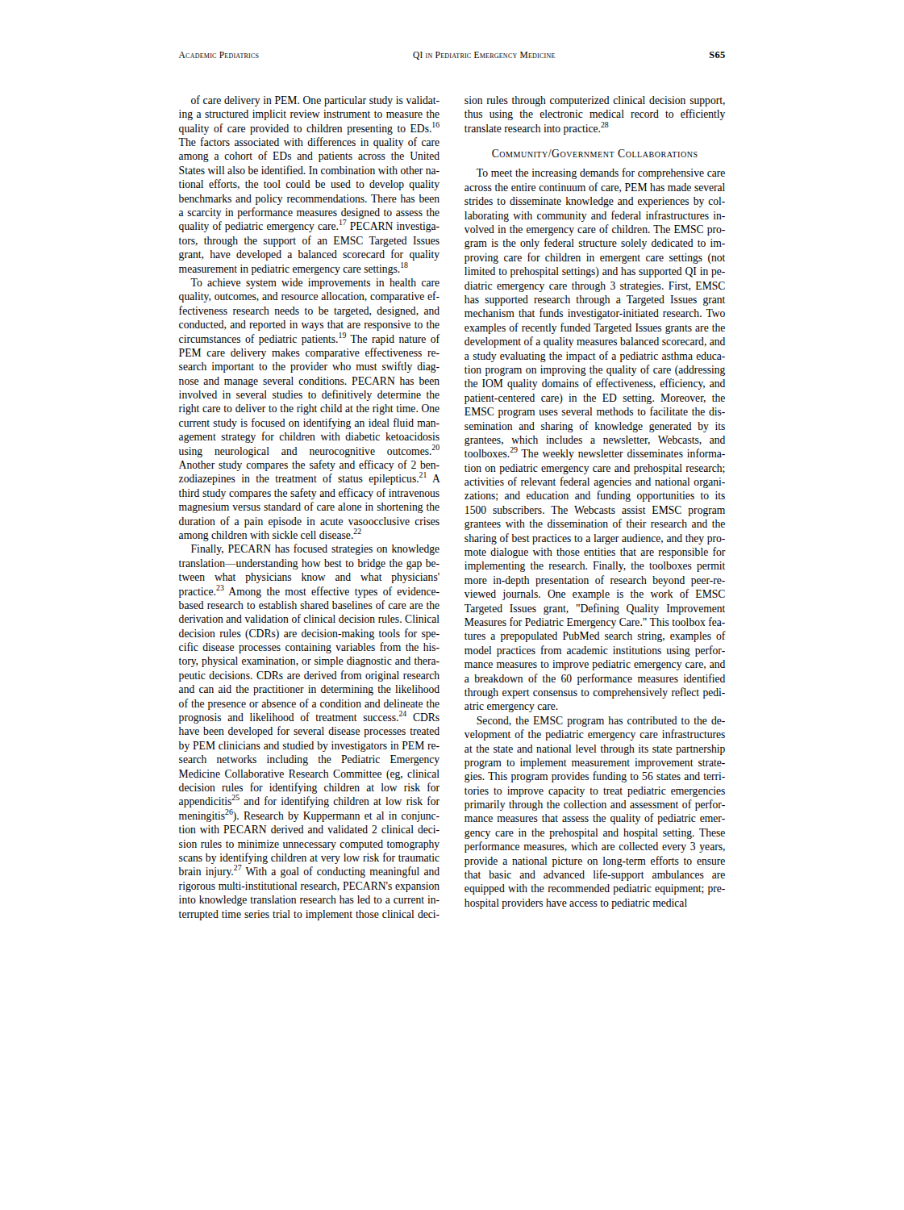Academic Pediatrics
QI in Pediatric Emergency Medicine
S65
of care delivery in PEM. One particular study is validating a structured implicit review instrument to measure the quality of care provided to children presenting to EDs.16 The factors associated with differences in quality of care among a cohort of EDs and patients across the United States will also be identified. In combination with other national efforts, the tool could be used to develop quality benchmarks and policy recommendations. There has been a scarcity in performance measures designed to assess the quality of pediatric emergency care.17 PECARN investigators, through the support of an EMSC Targeted Issues grant, have developed a balanced scorecard for quality measurement in pediatric emergency care settings.18
To achieve system wide improvements in health care quality, outcomes, and resource allocation, comparative effectiveness research needs to be targeted, designed, and conducted, and reported in ways that are responsive to the circumstances of pediatric patients.19 The rapid nature of PEM care delivery makes comparative effectiveness research important to the provider who must swiftly diagnose and manage several conditions. PECARN has been involved in several studies to definitively determine the right care to deliver to the right child at the right time. One current study is focused on identifying an ideal fluid management strategy for children with diabetic ketoacidosis using neurological and neurocognitive outcomes.20 Another study compares the safety and efficacy of 2 benzodiazepines in the treatment of status epilepticus.21 A third study compares the safety and efficacy of intravenous magnesium versus standard of care alone in shortening the duration of a pain episode in acute vasoocclusive crises among children with sickle cell disease.22
Finally, PECARN has focused strategies on knowledge translation—understanding how best to bridge the gap between what physicians know and what physicians' practice.23 Among the most effective types of evidence-based research to establish shared baselines of care are the derivation and validation of clinical decision rules. Clinical decision rules (CDRs) are decision-making tools for specific disease processes containing variables from the history, physical examination, or simple diagnostic and therapeutic decisions. CDRs are derived from original research and can aid the practitioner in determining the likelihood of the presence or absence of a condition and delineate the prognosis and likelihood of treatment success.24 CDRs have been developed for several disease processes treated by PEM clinicians and studied by investigators in PEM research networks including the Pediatric Emergency Medicine Collaborative Research Committee (eg, clinical decision rules for identifying children at low risk for appendicitis25 and for identifying children at low risk for meningitis26). Research by Kuppermann et al in conjunction with PECARN derived and validated 2 clinical decision rules to minimize unnecessary computed tomography scans by identifying children at very low risk for traumatic brain injury.27 With a goal of conducting meaningful and rigorous multi-institutional research, PECARN's expansion into knowledge translation research has led to a current interrupted time series trial to implement those clinical decision rules through computerized clinical decision support, thus using the electronic medical record to efficiently translate research into practice.28
Community/Government Collaborations
To meet the increasing demands for comprehensive care across the entire continuum of care, PEM has made several strides to disseminate knowledge and experiences by collaborating with community and federal infrastructures involved in the emergency care of children. The EMSC program is the only federal structure solely dedicated to improving care for children in emergent care settings (not limited to prehospital settings) and has supported QI in pediatric emergency care through 3 strategies. First, EMSC has supported research through a Targeted Issues grant mechanism that funds investigator-initiated research. Two examples of recently funded Targeted Issues grants are the development of a quality measures balanced scorecard, and a study evaluating the impact of a pediatric asthma education program on improving the quality of care (addressing the IOM quality domains of effectiveness, efficiency, and patient-centered care) in the ED setting. Moreover, the EMSC program uses several methods to facilitate the dissemination and sharing of knowledge generated by its grantees, which includes a newsletter, Webcasts, and toolboxes.29 The weekly newsletter disseminates information on pediatric emergency care and prehospital research; activities of relevant federal agencies and national organizations; and education and funding opportunities to its 1500 subscribers. The Webcasts assist EMSC program grantees with the dissemination of their research and the sharing of best practices to a larger audience, and they promote dialogue with those entities that are responsible for implementing the research. Finally, the toolboxes permit more in-depth presentation of research beyond peer-reviewed journals. One example is the work of EMSC Targeted Issues grant, "Defining Quality Improvement Measures for Pediatric Emergency Care." This toolbox features a prepopulated PubMed search string, examples of model practices from academic institutions using performance measures to improve pediatric emergency care, and a breakdown of the 60 performance measures identified through expert consensus to comprehensively reflect pediatric emergency care.
Second, the EMSC program has contributed to the development of the pediatric emergency care infrastructures at the state and national level through its state partnership program to implement measurement improvement strategies. This program provides funding to 56 states and territories to improve capacity to treat pediatric emergencies primarily through the collection and assessment of performance measures that assess the quality of pediatric emergency care in the prehospital and hospital setting. These performance measures, which are collected every 3 years, provide a national picture on long-term efforts to ensure that basic and advanced life-support ambulances are equipped with the recommended pediatric equipment; prehospital providers have access to pediatric medical